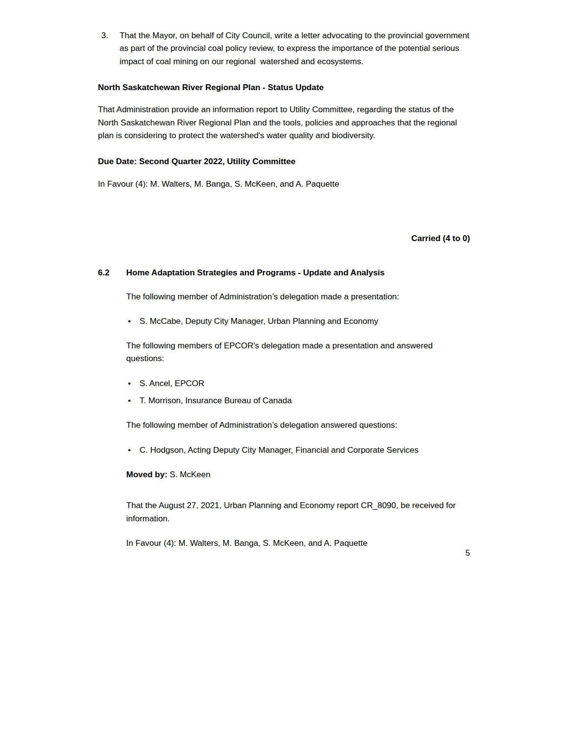3. That the Mayor, on behalf of City Council, write a letter advocating to the provincial government as part of the provincial coal policy review, to express the importance of the potential serious impact of coal mining on our regional watershed and ecosystems.
North Saskatchewan River Regional Plan - Status Update
That Administration provide an information report to Utility Committee, regarding the status of the North Saskatchewan River Regional Plan and the tools, policies and approaches that the regional plan is considering to protect the watershed's water quality and biodiversity.
Due Date: Second Quarter 2022, Utility Committee
In Favour (4): M. Walters, M. Banga, S. McKeen, and A. Paquette
Carried (4 to 0)
6.2 Home Adaptation Strategies and Programs - Update and Analysis
The following member of Administration’s delegation made a presentation:
S. McCabe, Deputy City Manager, Urban Planning and Economy
The following members of EPCOR's delegation made a presentation and answered questions:
S. Ancel, EPCOR
T. Morrison, Insurance Bureau of Canada
The following member of Administration’s delegation answered questions:
C. Hodgson, Acting Deputy City Manager, Financial and Corporate Services
Moved by: S. McKeen
That the August 27, 2021, Urban Planning and Economy report CR_8090, be received for information.
In Favour (4): M. Walters, M. Banga, S. McKeen, and A. Paquette
5